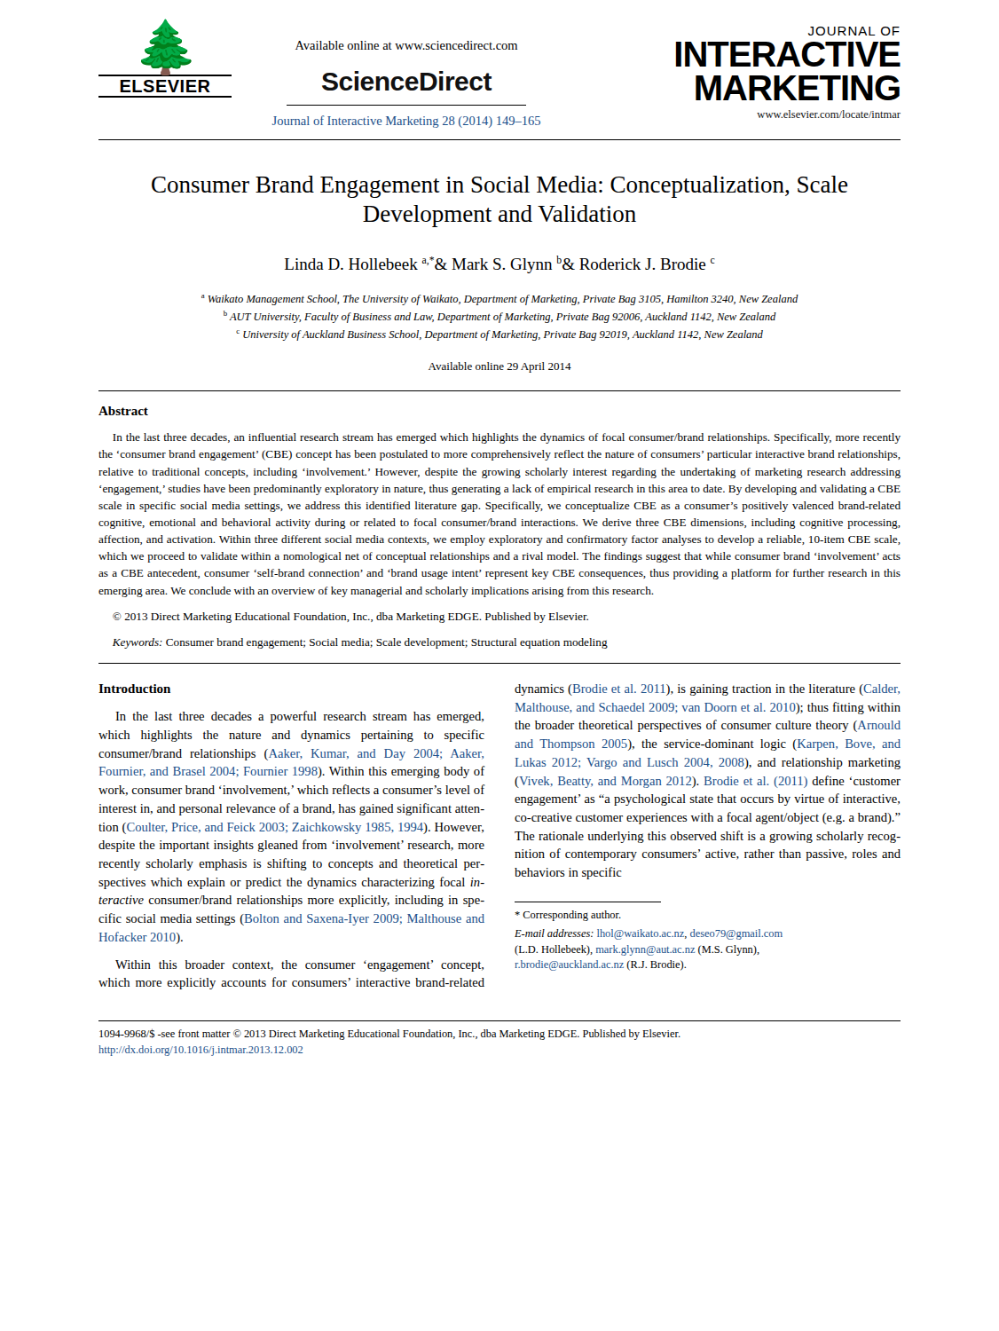🌲
ELSEVIER
Available online at www.sciencedirect.com
Science Direct
Journal of Interactive Marketing 28 (2014) 149–165
JOURNAL OF
INTERACTIVE
MARKETING
www.elsevier.com/locate/intmar
Consumer Brand Engagement in Social Media: Conceptualization, Scale
Development and Validation
Linda D. Hollebeek a,*& Mark S. Glynn b& Roderick J. Brodie c
a Waikato Management School, The University of Waikato, Department of Marketing, Private Bag 3105, Hamilton 3240, New Zealand
b AUT University, Faculty of Business and Law, Department of Marketing, Private Bag 92006, Auckland 1142, New Zealand
c University of Auckland Business School, Department of Marketing, Private Bag 92019, Auckland 1142, New Zealand
Available online 29 April 2014
Abstract
In the last three decades, an influential research stream has emerged which highlights the dynamics of focal consumer/brand relationships. Specifically, more recently the ‘consumer brand engagement’ (CBE) concept has been postulated to more comprehensively reflect the nature of consumers’ particular interactive brand relationships, relative to traditional concepts, including ‘involvement.’ However, despite the growing scholarly interest regarding the undertaking of marketing research addressing ‘engagement,’ studies have been predominantly exploratory in nature, thus generating a lack of empirical research in this area to date. By developing and validating a CBE scale in specific social media settings, we address this identified literature gap. Specifically, we conceptualize CBE as a consumer’s positively valenced brand-related cognitive, emotional and behavioral activity during or related to focal consumer/brand interactions. We derive three CBE dimensions, including cognitive processing, affection, and activation. Within three different social media contexts, we employ exploratory and confirmatory factor analyses to develop a reliable, 10-item CBE scale, which we proceed to validate within a nomological net of conceptual relationships and a rival model. The findings suggest that while consumer brand ‘involvement’ acts as a CBE antecedent, consumer ‘self-brand connection’ and ‘brand usage intent’ represent key CBE consequences, thus providing a platform for further research in this emerging area. We conclude with an overview of key managerial and scholarly implications arising from this research.
© 2013 Direct Marketing Educational Foundation, Inc., dba Marketing EDGE. Published by Elsevier.
Keywords: Consumer brand engagement; Social media; Scale development; Structural equation modeling
Introduction
In the last three decades a powerful research stream has emerged, which highlights the nature and dynamics pertaining to specific consumer/brand relationships (Aaker, Kumar, and Day 2004; Aaker, Fournier, and Brasel 2004; Fournier 1998). Within this emerging body of work, consumer brand ‘involvement,’ which reflects a consumer’s level of interest in, and personal relevance of a brand, has gained significant attention (Coulter, Price, and Feick 2003; Zaichkowsky 1985, 1994). However, despite the important insights gleaned from ‘involvement’ research, more recently scholarly emphasis is shifting to concepts and theoretical perspectives which explain or predict the dynamics characterizing focal interactive consumer/brand relationships more explicitly, including in specific social media settings (Bolton and Saxena-Iyer 2009; Malthouse and Hofacker 2010).
Within this broader context, the consumer ‘engagement’ concept, which more explicitly accounts for consumers’ interactive brand-related dynamics (Brodie et al. 2011), is gaining traction in the literature (Calder, Malthouse, and Schaedel 2009; van Doorn et al. 2010); thus fitting within the broader theoretical perspectives of consumer culture theory (Arnould and Thompson 2005), the service-dominant logic (Karpen, Bove, and Lukas 2012; Vargo and Lusch 2004, 2008), and relationship marketing (Vivek, Beatty, and Morgan 2012). Brodie et al. (2011) define ‘customer engagement’ as “a psychological state that occurs by virtue of interactive, co-creative customer experiences with a focal agent/object (e.g. a brand).” The rationale underlying this observed shift is a growing scholarly recognition of contemporary consumers’ active, rather than passive, roles and behaviors in specific
* Corresponding author.
E-mail addresses: lhol@waikato.ac.nz, deseo79@gmail.com
(L.D. Hollebeek), mark.glynn@aut.ac.nz (M.S. Glynn),
r.brodie@auckland.ac.nz (R.J. Brodie).
1094-9968/$ -see front matter © 2013 Direct Marketing Educational Foundation, Inc., dba Marketing EDGE. Published by Elsevier.
http://dx.doi.org/10.1016/j.intmar.2013.12.002